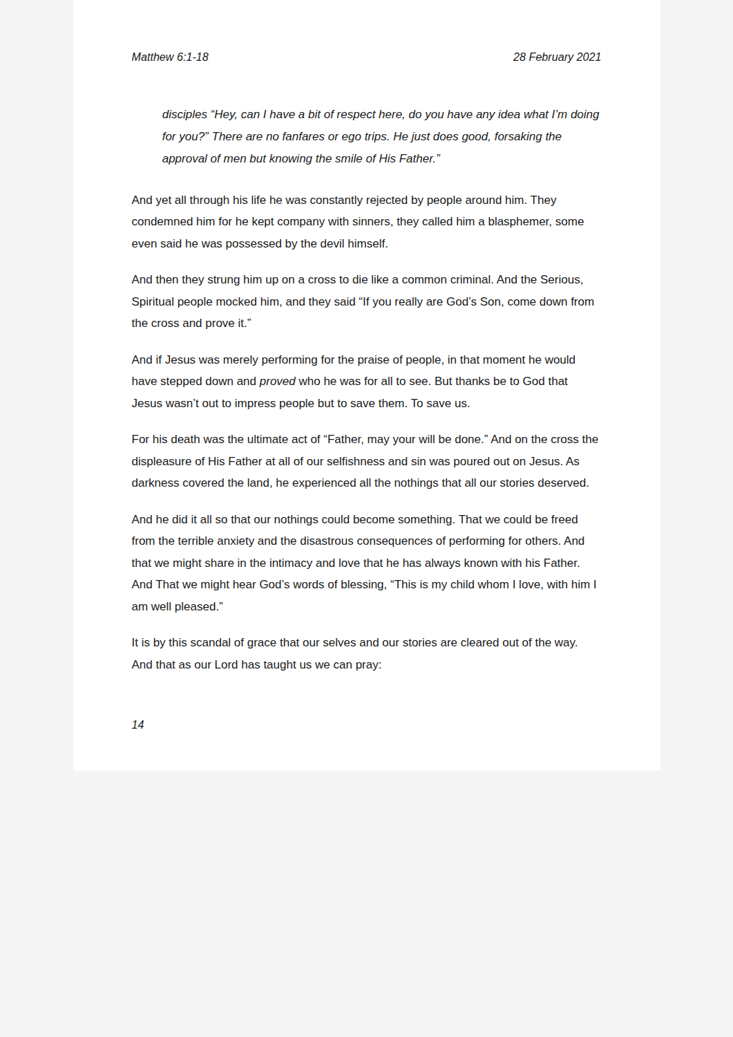Matthew 6:1-18 28 February 2021
disciples “Hey, can I have a bit of respect here, do you have any idea what I’m doing for you?” There are no fanfares or ego trips. He just does good, forsaking the approval of men but knowing the smile of His Father.”
And yet all through his life he was constantly rejected by people around him. They condemned him for he kept company with sinners, they called him a blasphemer, some even said he was possessed by the devil himself.
And then they strung him up on a cross to die like a common criminal. And the Serious, Spiritual people mocked him, and they said “If you really are God’s Son, come down from the cross and prove it.”
And if Jesus was merely performing for the praise of people, in that moment he would have stepped down and proved who he was for all to see. But thanks be to God that Jesus wasn’t out to impress people but to save them. To save us.
For his death was the ultimate act of “Father, may your will be done.” And on the cross the displeasure of His Father at all of our selfishness and sin was poured out on Jesus. As darkness covered the land, he experienced all the nothings that all our stories deserved.
And he did it all so that our nothings could become something. That we could be freed from the terrible anxiety and the disastrous consequences of performing for others. And that we might share in the intimacy and love that he has always known with his Father. And That we might hear God’s words of blessing, “This is my child whom I love, with him I am well pleased.”
It is by this scandal of grace that our selves and our stories are cleared out of the way. And that as our Lord has taught us we can pray:
14